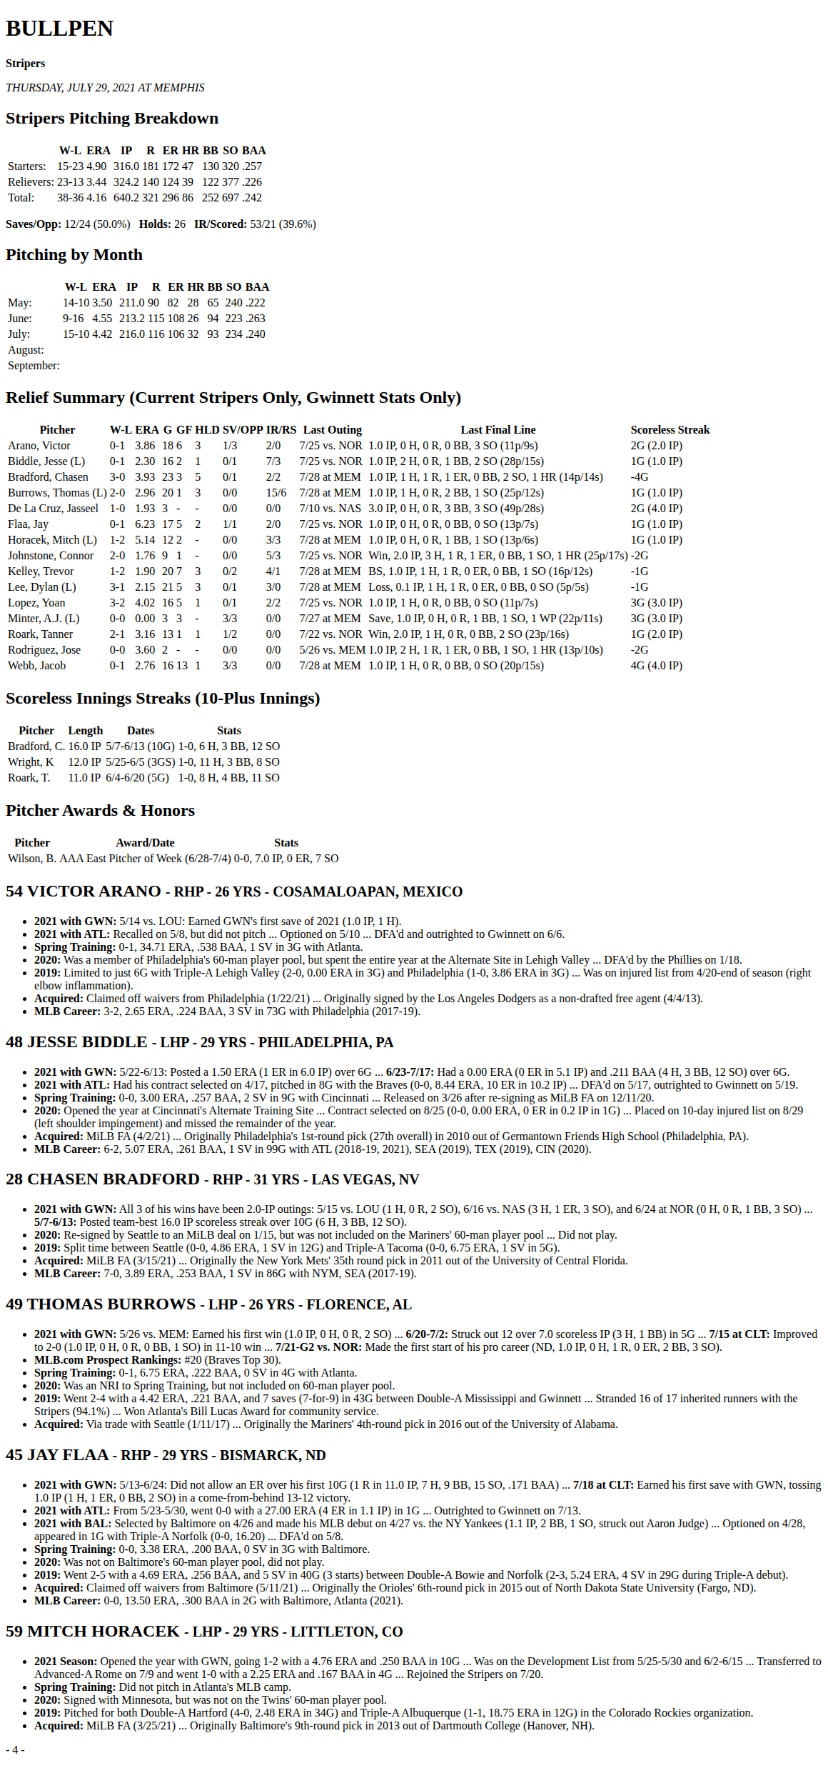BULLPEN
Stripers
THURSDAY, JULY 29, 2021 AT MEMPHIS
Stripers Pitching Breakdown
| | W-L | ERA | IP | R | ER | HR | BB | SO | BAA |
| --- | --- | --- | --- | --- | --- | --- | --- | --- | --- |
| Starters: | 15-23 | 4.90 | 316.0 | 181 | 172 | 47 | 130 | 320 | .257 |
| Relievers: | 23-13 | 3.44 | 324.2 | 140 | 124 | 39 | 122 | 377 | .226 |
| Total: | 38-36 | 4.16 | 640.2 | 321 | 296 | 86 | 252 | 697 | .242 |
Saves/Opp: 12/24 (50.0%) Holds: 26 IR/Scored: 53/21 (39.6%)
Pitching by Month
| | W-L | ERA | IP | R | ER | HR | BB | SO | BAA |
| --- | --- | --- | --- | --- | --- | --- | --- | --- | --- |
| May: | 14-10 | 3.50 | 211.0 | 90 | 82 | 28 | 65 | 240 | .222 |
| June: | 9-16 | 4.55 | 213.2 | 115 | 108 | 26 | 94 | 223 | .263 |
| July: | 15-10 | 4.42 | 216.0 | 116 | 106 | 32 | 93 | 234 | .240 |
| August: | | | | | | | | | |
| September: | | | | | | | | | |
Relief Summary (Current Stripers Only, Gwinnett Stats Only)
| Pitcher | W-L | ERA | G | GF | HLD | SV/OPP | IR/RS | Last Outing | Last Final Line | Scoreless Streak |
| --- | --- | --- | --- | --- | --- | --- | --- | --- | --- | --- |
| Arano, Victor | 0-1 | 3.86 | 18 | 6 | 3 | 1/3 | 2/0 | 7/25 vs. NOR | 1.0 IP, 0 H, 0 R, 0 BB, 3 SO (11p/9s) | 2G (2.0 IP) |
| Biddle, Jesse (L) | 0-1 | 2.30 | 16 | 2 | 1 | 0/1 | 7/3 | 7/25 vs. NOR | 1.0 IP, 2 H, 0 R, 1 BB, 2 SO (28p/15s) | 1G (1.0 IP) |
| Bradford, Chasen | 3-0 | 3.93 | 23 | 3 | 5 | 0/1 | 2/2 | 7/28 at MEM | 1.0 IP, 1 H, 1 R, 1 ER, 0 BB, 2 SO, 1 HR (14p/14s) | -4G |
| Burrows, Thomas (L) | 2-0 | 2.96 | 20 | 1 | 3 | 0/0 | 15/6 | 7/28 at MEM | 1.0 IP, 1 H, 0 R, 2 BB, 1 SO (25p/12s) | 1G (1.0 IP) |
| De La Cruz, Jasseel | 1-0 | 1.93 | 3 | - | - | 0/0 | 0/0 | 7/10 vs. NAS | 3.0 IP, 0 H, 0 R, 3 BB, 3 SO (49p/28s) | 2G (4.0 IP) |
| Flaa, Jay | 0-1 | 6.23 | 17 | 5 | 2 | 1/1 | 2/0 | 7/25 vs. NOR | 1.0 IP, 0 H, 0 R, 0 BB, 0 SO (13p/7s) | 1G (1.0 IP) |
| Horacek, Mitch (L) | 1-2 | 5.14 | 12 | 2 | - | 0/0 | 3/3 | 7/28 at MEM | 1.0 IP, 0 H, 0 R, 1 BB, 1 SO (13p/6s) | 1G (1.0 IP) |
| Johnstone, Connor | 2-0 | 1.76 | 9 | 1 | - | 0/0 | 5/3 | 7/25 vs. NOR | Win, 2.0 IP, 3 H, 1 R, 1 ER, 0 BB, 1 SO, 1 HR (25p/17s) | -2G |
| Kelley, Trevor | 1-2 | 1.90 | 20 | 7 | 3 | 0/2 | 4/1 | 7/28 at MEM | BS, 1.0 IP, 1 H, 1 R, 0 ER, 0 BB, 1 SO (16p/12s) | -1G |
| Lee, Dylan (L) | 3-1 | 2.15 | 21 | 5 | 3 | 0/1 | 3/0 | 7/28 at MEM | Loss, 0.1 IP, 1 H, 1 R, 0 ER, 0 BB, 0 SO (5p/5s) | -1G |
| Lopez, Yoan | 3-2 | 4.02 | 16 | 5 | 1 | 0/1 | 2/2 | 7/25 vs. NOR | 1.0 IP, 1 H, 0 R, 0 BB, 0 SO (11p/7s) | 3G (3.0 IP) |
| Minter, A.J. (L) | 0-0 | 0.00 | 3 | 3 | - | 3/3 | 0/0 | 7/27 at MEM | Save, 1.0 IP, 0 H, 0 R, 1 BB, 1 SO, 1 WP (22p/11s) | 3G (3.0 IP) |
| Roark, Tanner | 2-1 | 3.16 | 13 | 1 | 1 | 1/2 | 0/0 | 7/22 vs. NOR | Win, 2.0 IP, 1 H, 0 R, 0 BB, 2 SO (23p/16s) | 1G (2.0 IP) |
| Rodriguez, Jose | 0-0 | 3.60 | 2 | - | - | 0/0 | 0/0 | 5/26 vs. MEM | 1.0 IP, 2 H, 1 R, 1 ER, 0 BB, 1 SO, 1 HR (13p/10s) | -2G |
| Webb, Jacob | 0-1 | 2.76 | 16 | 13 | 1 | 3/3 | 0/0 | 7/28 at MEM | 1.0 IP, 1 H, 0 R, 0 BB, 0 SO (20p/15s) | 4G (4.0 IP) |
Scoreless Innings Streaks (10-Plus Innings)
| Pitcher | Length | Dates | Stats |
| --- | --- | --- | --- |
| Bradford, C. | 16.0 IP | 5/7-6/13 (10G) | 1-0, 6 H, 3 BB, 12 SO |
| Wright, K | 12.0 IP | 5/25-6/5 (3GS) | 1-0, 11 H, 3 BB, 8 SO |
| Roark, T. | 11.0 IP | 6/4-6/20 (5G) | 1-0, 8 H, 4 BB, 11 SO |
Pitcher Awards & Honors
| Pitcher | Award/Date | Stats |
| --- | --- | --- |
| Wilson, B. | AAA East Pitcher of Week (6/28-7/4) | 0-0, 7.0 IP, 0 ER, 7 SO |
54 VICTOR ARANO - RHP - 26 YRS - COSAMALOAPAN, MEXICO
2021 with GWN: 5/14 vs. LOU: Earned GWN's first save of 2021 (1.0 IP, 1 H).
2021 with ATL: Recalled on 5/8, but did not pitch ... Optioned on 5/10 ... DFA'd and outrighted to Gwinnett on 6/6.
Spring Training: 0-1, 34.71 ERA, .538 BAA, 1 SV in 3G with Atlanta.
2020: Was a member of Philadelphia's 60-man player pool, but spent the entire year at the Alternate Site in Lehigh Valley ... DFA'd by the Phillies on 1/18.
2019: Limited to just 6G with Triple-A Lehigh Valley (2-0, 0.00 ERA in 3G) and Philadelphia (1-0, 3.86 ERA in 3G) ... Was on injured list from 4/20-end of season (right elbow inflammation).
Acquired: Claimed off waivers from Philadelphia (1/22/21) ... Originally signed by the Los Angeles Dodgers as a non-drafted free agent (4/4/13).
MLB Career: 3-2, 2.65 ERA, .224 BAA, 3 SV in 73G with Philadelphia (2017-19).
48 JESSE BIDDLE - LHP - 29 YRS - PHILADELPHIA, PA
2021 with GWN: 5/22-6/13: Posted a 1.50 ERA (1 ER in 6.0 IP) over 6G ... 6/23-7/17: Had a 0.00 ERA (0 ER in 5.1 IP) and .211 BAA (4 H, 3 BB, 12 SO) over 6G.
2021 with ATL: Had his contract selected on 4/17, pitched in 8G with the Braves (0-0, 8.44 ERA, 10 ER in 10.2 IP) ... DFA'd on 5/17, outrighted to Gwinnett on 5/19.
Spring Training: 0-0, 3.00 ERA, .257 BAA, 2 SV in 9G with Cincinnati ... Released on 3/26 after re-signing as MiLB FA on 12/11/20.
2020: Opened the year at Cincinnati's Alternate Training Site ... Contract selected on 8/25 (0-0, 0.00 ERA, 0 ER in 0.2 IP in 1G) ... Placed on 10-day injured list on 8/29 (left shoulder impingement) and missed the remainder of the year.
Acquired: MiLB FA (4/2/21) ... Originally Philadelphia's 1st-round pick (27th overall) in 2010 out of Germantown Friends High School (Philadelphia, PA).
MLB Career: 6-2, 5.07 ERA, .261 BAA, 1 SV in 99G with ATL (2018-19, 2021), SEA (2019), TEX (2019), CIN (2020).
28 CHASEN BRADFORD - RHP - 31 YRS - LAS VEGAS, NV
2021 with GWN: All 3 of his wins have been 2.0-IP outings: 5/15 vs. LOU (1 H, 0 R, 2 SO), 6/16 vs. NAS (3 H, 1 ER, 3 SO), and 6/24 at NOR (0 H, 0 R, 1 BB, 3 SO) ... 5/7-6/13: Posted team-best 16.0 IP scoreless streak over 10G (6 H, 3 BB, 12 SO).
2020: Re-signed by Seattle to an MiLB deal on 1/15, but was not included on the Mariners' 60-man player pool ... Did not play.
2019: Split time between Seattle (0-0, 4.86 ERA, 1 SV in 12G) and Triple-A Tacoma (0-0, 6.75 ERA, 1 SV in 5G).
Acquired: MiLB FA (3/15/21) ... Originally the New York Mets' 35th round pick in 2011 out of the University of Central Florida.
MLB Career: 7-0, 3.89 ERA, .253 BAA, 1 SV in 86G with NYM, SEA (2017-19).
49 THOMAS BURROWS - LHP - 26 YRS - FLORENCE, AL
2021 with GWN: 5/26 vs. MEM: Earned his first win (1.0 IP, 0 H, 0 R, 2 SO) ... 6/20-7/2: Struck out 12 over 7.0 scoreless IP (3 H, 1 BB) in 5G ... 7/15 at CLT: Improved to 2-0 (1.0 IP, 0 H, 0 R, 0 BB, 1 SO) in 11-10 win ... 7/21-G2 vs. NOR: Made the first start of his pro career (ND, 1.0 IP, 0 H, 1 R, 0 ER, 2 BB, 3 SO).
MLB.com Prospect Rankings: #20 (Braves Top 30).
Spring Training: 0-1, 6.75 ERA, .222 BAA, 0 SV in 4G with Atlanta.
2020: Was an NRI to Spring Training, but not included on 60-man player pool.
2019: Went 2-4 with a 4.42 ERA, .221 BAA, and 7 saves (7-for-9) in 43G between Double-A Mississippi and Gwinnett ... Stranded 16 of 17 inherited runners with the Stripers (94.1%) ... Won Atlanta's Bill Lucas Award for community service.
Acquired: Via trade with Seattle (1/11/17) ... Originally the Mariners' 4th-round pick in 2016 out of the University of Alabama.
45 JAY FLAA - RHP - 29 YRS - BISMARCK, ND
2021 with GWN: 5/13-6/24: Did not allow an ER over his first 10G (1 R in 11.0 IP, 7 H, 9 BB, 15 SO, .171 BAA) ... 7/18 at CLT: Earned his first save with GWN, tossing 1.0 IP (1 H, 1 ER, 0 BB, 2 SO) in a come-from-behind 13-12 victory.
2021 with ATL: From 5/23-5/30, went 0-0 with a 27.00 ERA (4 ER in 1.1 IP) in 1G ... Outrighted to Gwinnett on 7/13.
2021 with BAL: Selected by Baltimore on 4/26 and made his MLB debut on 4/27 vs. the NY Yankees (1.1 IP, 2 BB, 1 SO, struck out Aaron Judge) ... Optioned on 4/28, appeared in 1G with Triple-A Norfolk (0-0, 16.20) ... DFA'd on 5/8.
Spring Training: 0-0, 3.38 ERA, .200 BAA, 0 SV in 3G with Baltimore.
2020: Was not on Baltimore's 60-man player pool, did not play.
2019: Went 2-5 with a 4.69 ERA, .256 BAA, and 5 SV in 40G (3 starts) between Double-A Bowie and Norfolk (2-3, 5.24 ERA, 4 SV in 29G during Triple-A debut).
Acquired: Claimed off waivers from Baltimore (5/11/21) ... Originally the Orioles' 6th-round pick in 2015 out of North Dakota State University (Fargo, ND).
MLB Career: 0-0, 13.50 ERA, .300 BAA in 2G with Baltimore, Atlanta (2021).
59 MITCH HORACEK - LHP - 29 YRS - LITTLETON, CO
2021 Season: Opened the year with GWN, going 1-2 with a 4.76 ERA and .250 BAA in 10G ... Was on the Development List from 5/25-5/30 and 6/2-6/15 ... Transferred to Advanced-A Rome on 7/9 and went 1-0 with a 2.25 ERA and .167 BAA in 4G ... Rejoined the Stripers on 7/20.
Spring Training: Did not pitch in Atlanta's MLB camp.
2020: Signed with Minnesota, but was not on the Twins' 60-man player pool.
2019: Pitched for both Double-A Hartford (4-0, 2.48 ERA in 34G) and Triple-A Albuquerque (1-1, 18.75 ERA in 12G) in the Colorado Rockies organization.
Acquired: MiLB FA (3/25/21) ... Originally Baltimore's 9th-round pick in 2013 out of Dartmouth College (Hanover, NH).
- 4 -